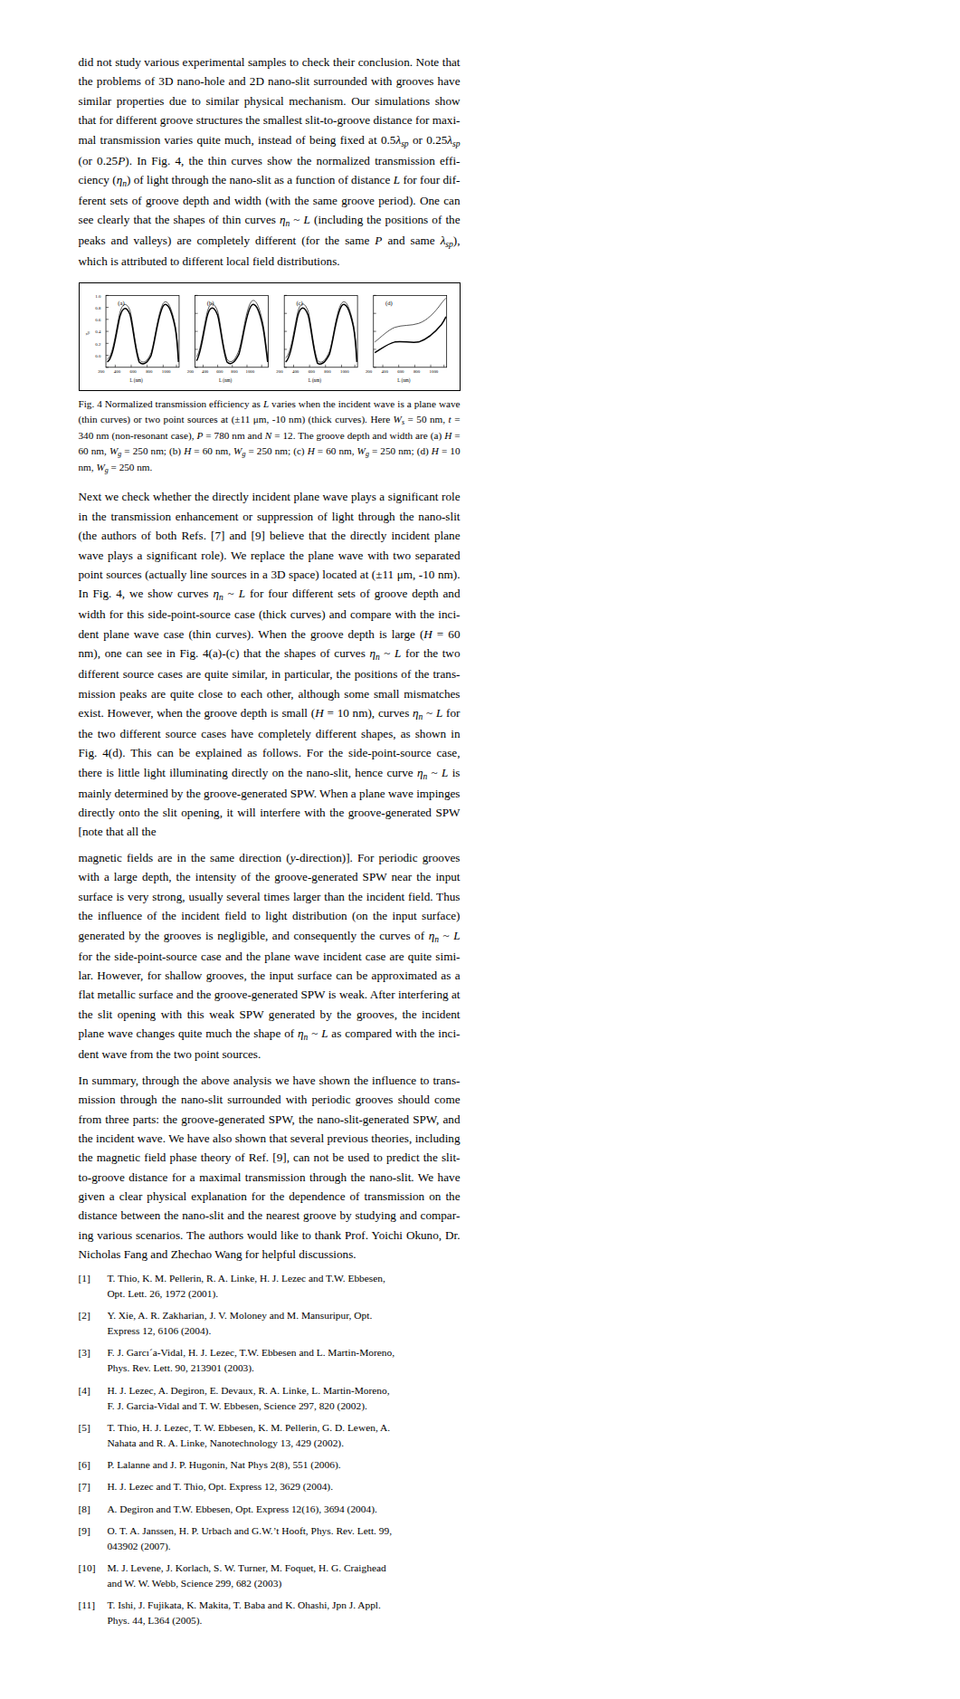did not study various experimental samples to check their conclusion. Note that the problems of 3D nano-hole and 2D nano-slit surrounded with grooves have similar properties due to similar physical mechanism. Our simulations show that for different groove structures the smallest slit-to-groove distance for maximal transmission varies quite much, instead of being fixed at 0.5λsp or 0.25λsp (or 0.25P). In Fig. 4, the thin curves show the normalized transmission efficiency (ηn) of light through the nano-slit as a function of distance L for four different sets of groove depth and width (with the same groove period). One can see clearly that the shapes of thin curves ηn ~ L (including the positions of the peaks and valleys) are completely different (for the same P and same λsp), which is attributed to different local field distributions.
(a) (b) (c) (d) 2004006008001000 2004006008001000 2004006008001000 2004006008001000 1.00.80.60.40.20.0 ηn L (nm) L (nm) L (nm) L (nm)
Fig. 4 Normalized transmission efficiency as L varies when the incident wave is a plane wave (thin curves) or two point sources at (±11 μm, -10 nm) (thick curves). Here Ws = 50 nm, t = 340 nm (non-resonant case), P = 780 nm and N = 12. The groove depth and width are (a) H = 60 nm, Wg = 250 nm; (b) H = 60 nm, Wg = 250 nm; (c) H = 60 nm, Wg = 250 nm; (d) H = 10 nm, Wg = 250 nm.
Next we check whether the directly incident plane wave plays a significant role in the transmission enhancement or suppression of light through the nano-slit (the authors of both Refs. [7] and [9] believe that the directly incident plane wave plays a significant role). We replace the plane wave with two separated point sources (actually line sources in a 3D space) located at (±11 μm, -10 nm). In Fig. 4, we show curves ηn ~ L for four different sets of groove depth and width for this side-point-source case (thick curves) and compare with the incident plane wave case (thin curves). When the groove depth is large (H = 60 nm), one can see in Fig. 4(a)-(c) that the shapes of curves ηn ~ L for the two different source cases are quite similar, in particular, the positions of the transmission peaks are quite close to each other, although some small mismatches exist. However, when the groove depth is small (H = 10 nm), curves ηn ~ L for the two different source cases have completely different shapes, as shown in Fig. 4(d). This can be explained as follows. For the side-point-source case, there is little light illuminating directly on the nano-slit, hence curve ηn ~ L is mainly determined by the groove-generated SPW. When a plane wave impinges directly onto the slit opening, it will interfere with the groove-generated SPW [note that all the
magnetic fields are in the same direction (y-direction)]. For periodic grooves with a large depth, the intensity of the groove-generated SPW near the input surface is very strong, usually several times larger than the incident field. Thus the influence of the incident field to light distribution (on the input surface) generated by the grooves is negligible, and consequently the curves of ηn ~ L for the side-point-source case and the plane wave incident case are quite similar. However, for shallow grooves, the input surface can be approximated as a flat metallic surface and the groove-generated SPW is weak. After interfering at the slit opening with this weak SPW generated by the grooves, the incident plane wave changes quite much the shape of ηn ~ L as compared with the incident wave from the two point sources.
In summary, through the above analysis we have shown the influence to transmission through the nano-slit surrounded with periodic grooves should come from three parts: the groove-generated SPW, the nano-slit-generated SPW, and the incident wave. We have also shown that several previous theories, including the magnetic field phase theory of Ref. [9], can not be used to predict the slit-to-groove distance for a maximal transmission through the nano-slit. We have given a clear physical explanation for the dependence of transmission on the distance between the nano-slit and the nearest groove by studying and comparing various scenarios. The authors would like to thank Prof. Yoichi Okuno, Dr. Nicholas Fang and Zhechao Wang for helpful discussions.
[1]
T. Thio, K. M. Pellerin, R. A. Linke, H. J. Lezec and T.W. Ebbesen, Opt. Lett. 26, 1972 (2001).
[2]
Y. Xie, A. R. Zakharian, J. V. Moloney and M. Mansuripur, Opt. Express 12, 6106 (2004).
[3]
F. J. Garcı´a-Vidal, H. J. Lezec, T.W. Ebbesen and L. Martin-Moreno, Phys. Rev. Lett. 90, 213901 (2003).
[4]
H. J. Lezec, A. Degiron, E. Devaux, R. A. Linke, L. Martin-Moreno, F. J. Garcia-Vidal and T. W. Ebbesen, Science 297, 820 (2002).
[5]
T. Thio, H. J. Lezec, T. W. Ebbesen, K. M. Pellerin, G. D. Lewen, A. Nahata and R. A. Linke, Nanotechnology 13, 429 (2002).
[6]
P. Lalanne and J. P. Hugonin, Nat Phys 2(8), 551 (2006).
[7]
H. J. Lezec and T. Thio, Opt. Express 12, 3629 (2004).
[8]
A. Degiron and T.W. Ebbesen, Opt. Express 12(16), 3694 (2004).
[9]
O. T. A. Janssen, H. P. Urbach and G.W.’t Hooft, Phys. Rev. Lett. 99, 043902 (2007).
[10]
M. J. Levene, J. Korlach, S. W. Turner, M. Foquet, H. G. Craighead and W. W. Webb, Science 299, 682 (2003)
[11]
T. Ishi, J. Fujikata, K. Makita, T. Baba and K. Ohashi, Jpn J. Appl. Phys. 44, L364 (2005).